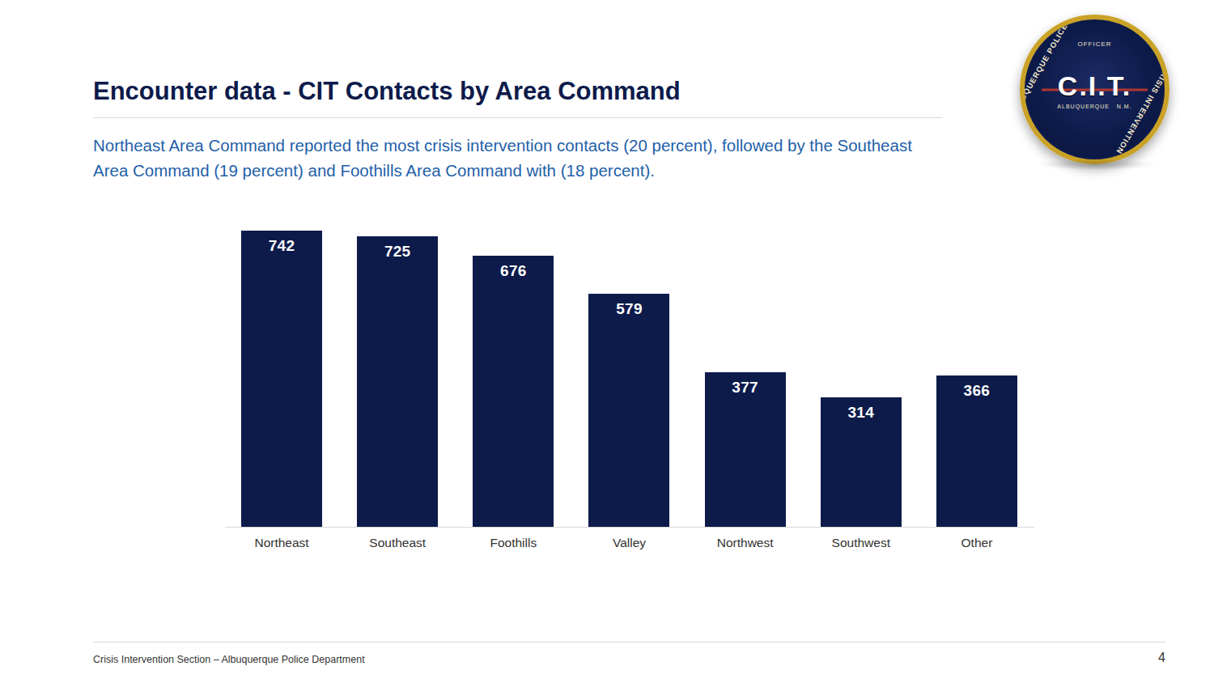OFFICER
C.I.T.
ALBUQUERQUE N.M.
ALBUQUERQUE POLICE CRISIS INTERVENTION TEAM
Encounter data - CIT Contacts by Area Command
Northeast Area Command reported the most crisis intervention contacts (20 percent), followed by the Southeast Area Command (19 percent) and Foothills Area Command with (18 percent).
742
725
676
579
377
314
366
Northeast
Southeast
Foothills
Valley
Northwest
Southwest
Other
Crisis Intervention Section – Albuquerque Police Department
4